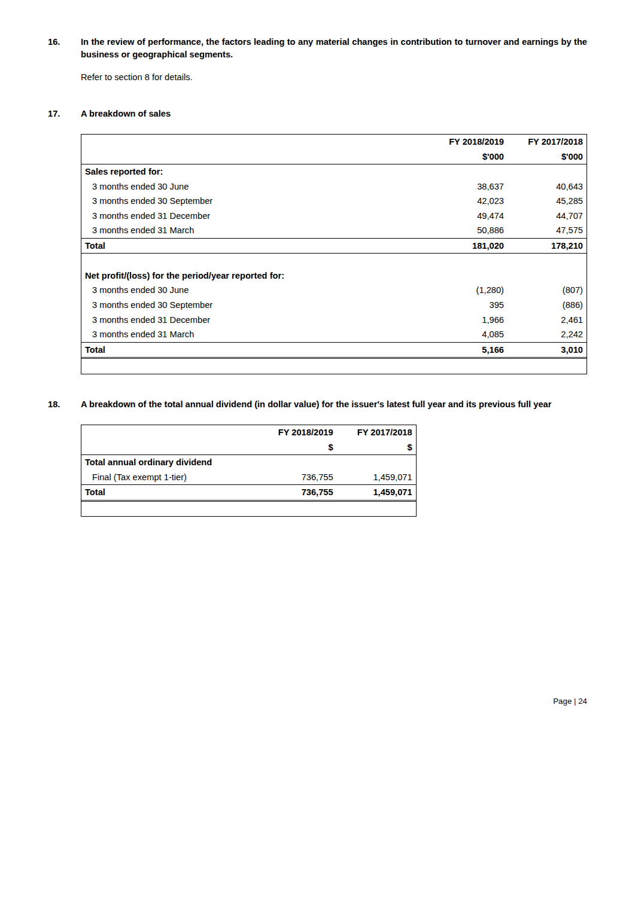16.
In the review of performance, the factors leading to any material changes in contribution to turnover and earnings by the business or geographical segments.
Refer to section 8 for details.
17.
A breakdown of sales
| | FY 2018/2019 | FY 2017/2018 |
| | $'000 | $'000 |
| Sales reported for: | | |
| 3 months ended 30 June | 38,637 | 40,643 |
| 3 months ended 30 September | 42,023 | 45,285 |
| 3 months ended 31 December | 49,474 | 44,707 |
| 3 months ended 31 March | 50,886 | 47,575 |
| Total | 181,020 | 178,210 |
| Net profit/(loss) for the period/year reported for: | | |
| 3 months ended 30 June | (1,280) | (807) |
| 3 months ended 30 September | 395 | (886) |
| 3 months ended 31 December | 1,966 | 2,461 |
| 3 months ended 31 March | 4,085 | 2,242 |
| Total | 5,166 | 3,010 |
18.
A breakdown of the total annual dividend (in dollar value) for the issuer's latest full year and its previous full year
| | FY 2018/2019 | FY 2017/2018 |
| | $ | $ |
| Total annual ordinary dividend | | |
| Final (Tax exempt 1-tier) | 736,755 | 1,459,071 |
| Total | 736,755 | 1,459,071 |
Page | 24